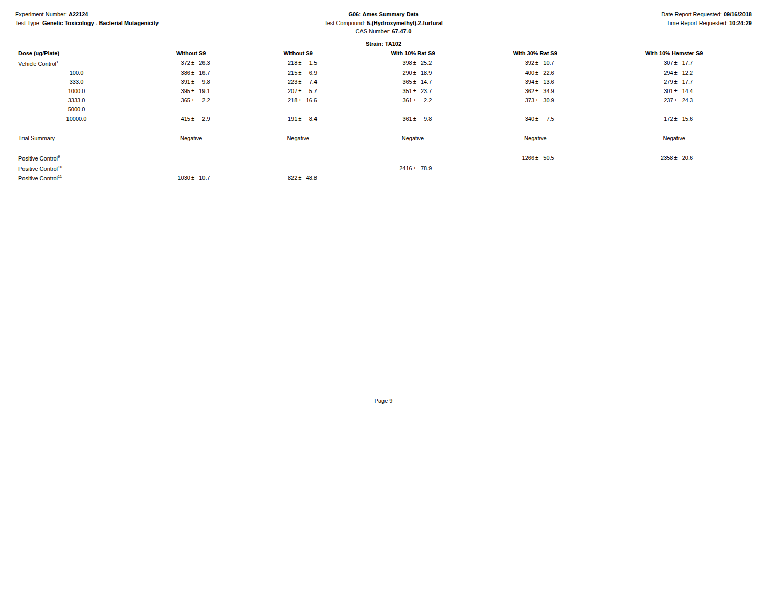Experiment Number: A22124
Test Type: Genetic Toxicology - Bacterial Mutagenicity
G06: Ames Summary Data
Test Compound: 5-(Hydroxymethyl)-2-furfural
CAS Number: 67-47-0
Date Report Requested: 09/16/2018
Time Report Requested: 10:24:29
| Strain: TA102 |
| --- |
| Dose (ug/Plate) | Without S9 | Without S9 | With 10% Rat S9 | With 30% Rat S9 | With 10% Hamster S9 |
| Vehicle Control 1 | 372 ± 26.3 | 218 ± 1.5 | 398 ± 25.2 | 392 ± 10.7 | 307 ± 17.7 |
| 100.0 | 386 ± 16.7 | 215 ± 6.9 | 290 ± 18.9 | 400 ± 22.6 | 294 ± 12.2 |
| 333.0 | 391 ± 9.8 | 223 ± 7.4 | 365 ± 14.7 | 394 ± 13.6 | 279 ± 17.7 |
| 1000.0 | 395 ± 19.1 | 207 ± 5.7 | 351 ± 23.7 | 362 ± 34.9 | 301 ± 14.4 |
| 3333.0 | 365 ± 2.2 | 218 ± 16.6 | 361 ± 2.2 | 373 ± 30.9 | 237 ± 24.3 |
| 5000.0 | | | | | |
| 10000.0 | 415 ± 2.9 | 191 ± 8.4 | 361 ± 9.8 | 340 ± 7.5 | 172 ± 15.6 |
| Trial Summary | Negative | Negative | Negative | Negative | Negative |
| Positive Control 9 | | | | 1266 ± 50.5 | 2358 ± 20.6 |
| Positive Control 10 | | | 2416 ± 78.9 | | |
| Positive Control 11 | 1030 ± 10.7 | 822 ± 48.8 | | | |
Page 9